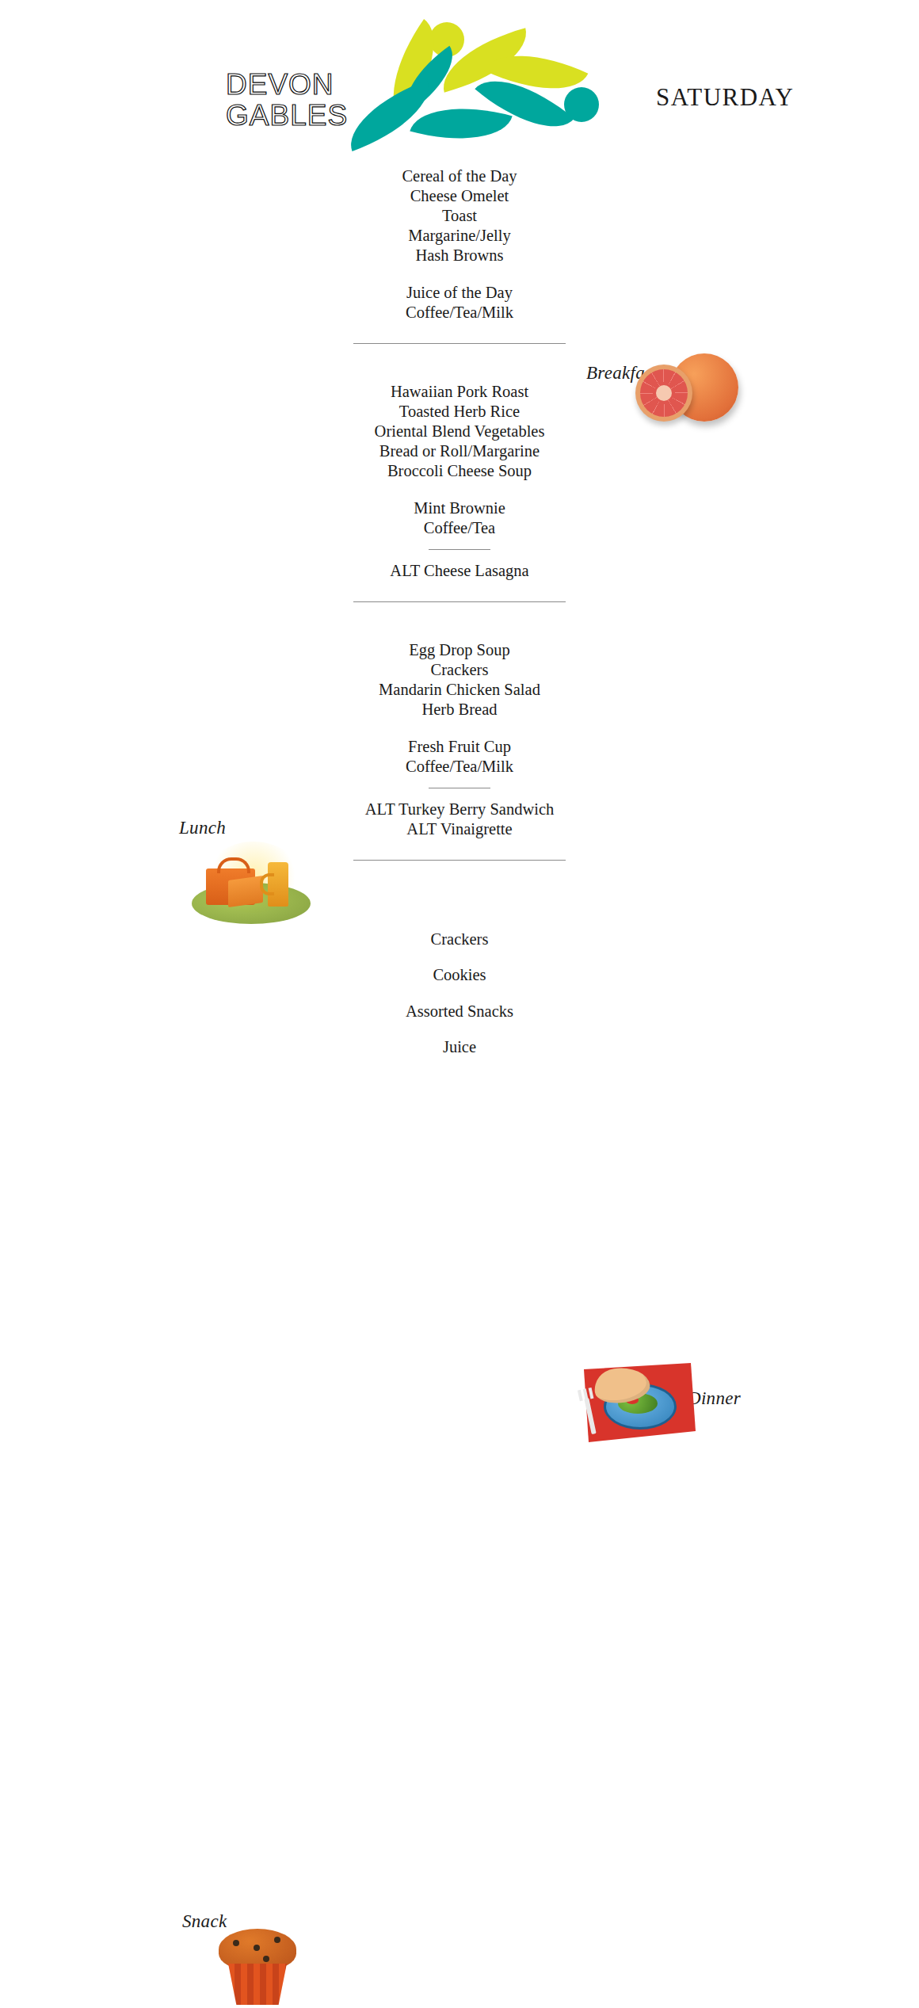DEVON
GABLES
SATURDAY
Breakfast
Cereal of the Day
Cheese Omelet
Toast
Margarine/Jelly
Hash Browns
Juice of the Day
Coffee/Tea/Milk
Lunch
Hawaiian Pork Roast
Toasted Herb Rice
Oriental Blend Vegetables
Bread or Roll/Margarine
Broccoli Cheese Soup
Mint Brownie
Coffee/Tea
ALT Cheese Lasagna
Dinner
Egg Drop Soup
Crackers
Mandarin Chicken Salad
Herb Bread
Fresh Fruit Cup
Coffee/Tea/Milk
ALT Turkey Berry Sandwich
ALT Vinaigrette
Snack
Crackers
Cookies
Assorted Snacks
Juice